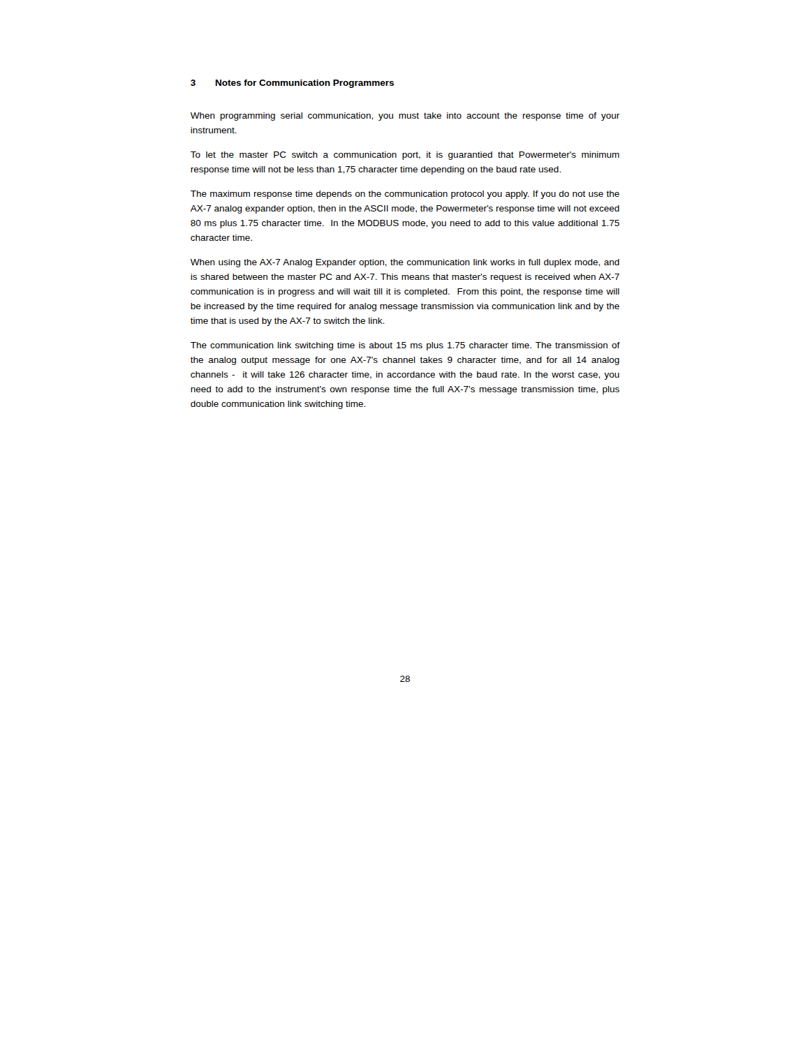3 Notes for Communication Programmers
When programming serial communication, you must take into account the response time of your instrument.
To let the master PC switch a communication port, it is guarantied that Powermeter's minimum response time will not be less than 1,75 character time depending on the baud rate used.
The maximum response time depends on the communication protocol you apply. If you do not use the AX-7 analog expander option, then in the ASCII mode, the Powermeter's response time will not exceed 80 ms plus 1.75 character time. In the MODBUS mode, you need to add to this value additional 1.75 character time.
When using the AX-7 Analog Expander option, the communication link works in full duplex mode, and is shared between the master PC and AX-7. This means that master's request is received when AX-7 communication is in progress and will wait till it is completed. From this point, the response time will be increased by the time required for analog message transmission via communication link and by the time that is used by the AX-7 to switch the link.
The communication link switching time is about 15 ms plus 1.75 character time. The transmission of the analog output message for one AX-7's channel takes 9 character time, and for all 14 analog channels - it will take 126 character time, in accordance with the baud rate. In the worst case, you need to add to the instrument's own response time the full AX-7's message transmission time, plus double communication link switching time.
28